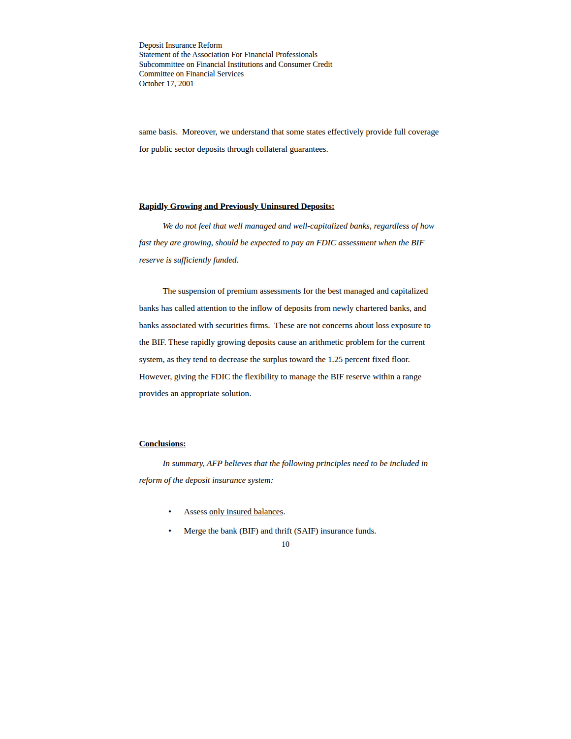Deposit Insurance Reform
Statement of the Association For Financial Professionals
Subcommittee on Financial Institutions and Consumer Credit
Committee on Financial Services
October 17, 2001
same basis. Moreover, we understand that some states effectively provide full coverage for public sector deposits through collateral guarantees.
Rapidly Growing and Previously Uninsured Deposits:
We do not feel that well managed and well-capitalized banks, regardless of how fast they are growing, should be expected to pay an FDIC assessment when the BIF reserve is sufficiently funded.
The suspension of premium assessments for the best managed and capitalized banks has called attention to the inflow of deposits from newly chartered banks, and banks associated with securities firms. These are not concerns about loss exposure to the BIF. These rapidly growing deposits cause an arithmetic problem for the current system, as they tend to decrease the surplus toward the 1.25 percent fixed floor. However, giving the FDIC the flexibility to manage the BIF reserve within a range provides an appropriate solution.
Conclusions:
In summary, AFP believes that the following principles need to be included in reform of the deposit insurance system:
Assess only insured balances.
Merge the bank (BIF) and thrift (SAIF) insurance funds.
10